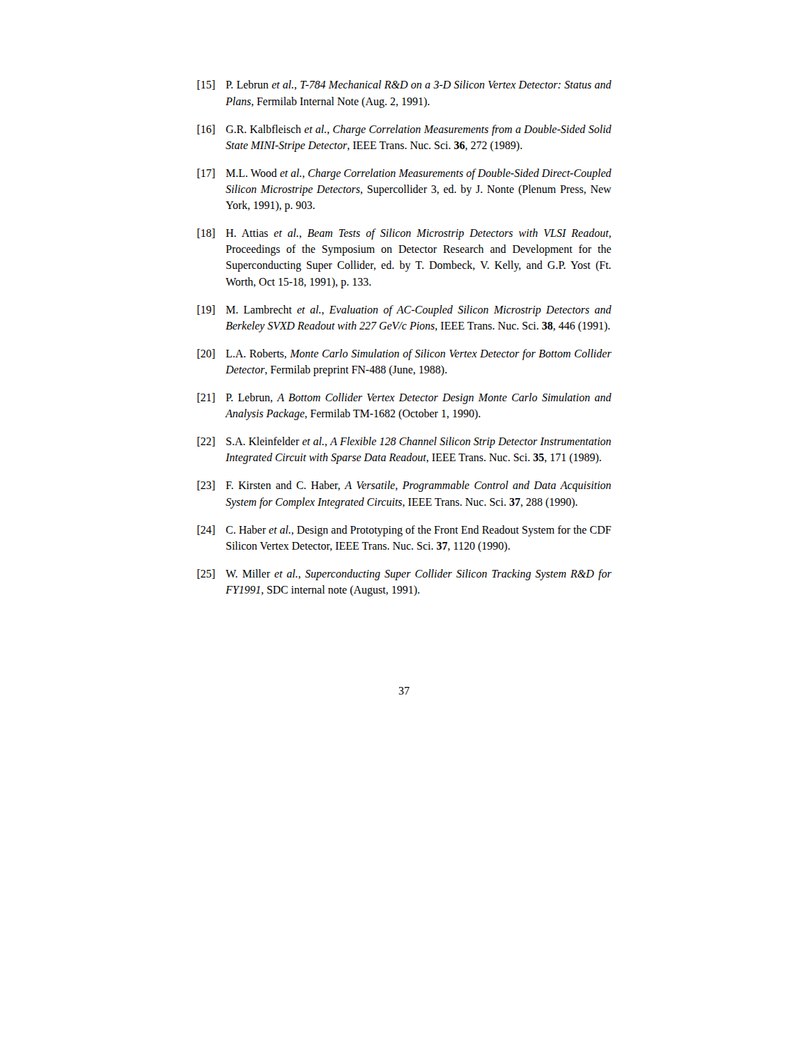[15] P. Lebrun et al., T-784 Mechanical R&D on a 3-D Silicon Vertex Detector: Status and Plans, Fermilab Internal Note (Aug. 2, 1991).
[16] G.R. Kalbfleisch et al., Charge Correlation Measurements from a Double-Sided Solid State MINI-Stripe Detector, IEEE Trans. Nuc. Sci. 36, 272 (1989).
[17] M.L. Wood et al., Charge Correlation Measurements of Double-Sided Direct-Coupled Silicon Microstripe Detectors, Supercollider 3, ed. by J. Nonte (Plenum Press, New York, 1991), p. 903.
[18] H. Attias et al., Beam Tests of Silicon Microstrip Detectors with VLSI Readout, Proceedings of the Symposium on Detector Research and Development for the Superconducting Super Collider, ed. by T. Dombeck, V. Kelly, and G.P. Yost (Ft. Worth, Oct 15-18, 1991), p. 133.
[19] M. Lambrecht et al., Evaluation of AC-Coupled Silicon Microstrip Detectors and Berkeley SVXD Readout with 227 GeV/c Pions, IEEE Trans. Nuc. Sci. 38, 446 (1991).
[20] L.A. Roberts, Monte Carlo Simulation of Silicon Vertex Detector for Bottom Collider Detector, Fermilab preprint FN-488 (June, 1988).
[21] P. Lebrun, A Bottom Collider Vertex Detector Design Monte Carlo Simulation and Analysis Package, Fermilab TM-1682 (October 1, 1990).
[22] S.A. Kleinfelder et al., A Flexible 128 Channel Silicon Strip Detector Instrumentation Integrated Circuit with Sparse Data Readout, IEEE Trans. Nuc. Sci. 35, 171 (1989).
[23] F. Kirsten and C. Haber, A Versatile, Programmable Control and Data Acquisition System for Complex Integrated Circuits, IEEE Trans. Nuc. Sci. 37, 288 (1990).
[24] C. Haber et al., Design and Prototyping of the Front End Readout System for the CDF Silicon Vertex Detector, IEEE Trans. Nuc. Sci. 37, 1120 (1990).
[25] W. Miller et al., Superconducting Super Collider Silicon Tracking System R&D for FY1991, SDC internal note (August, 1991).
37